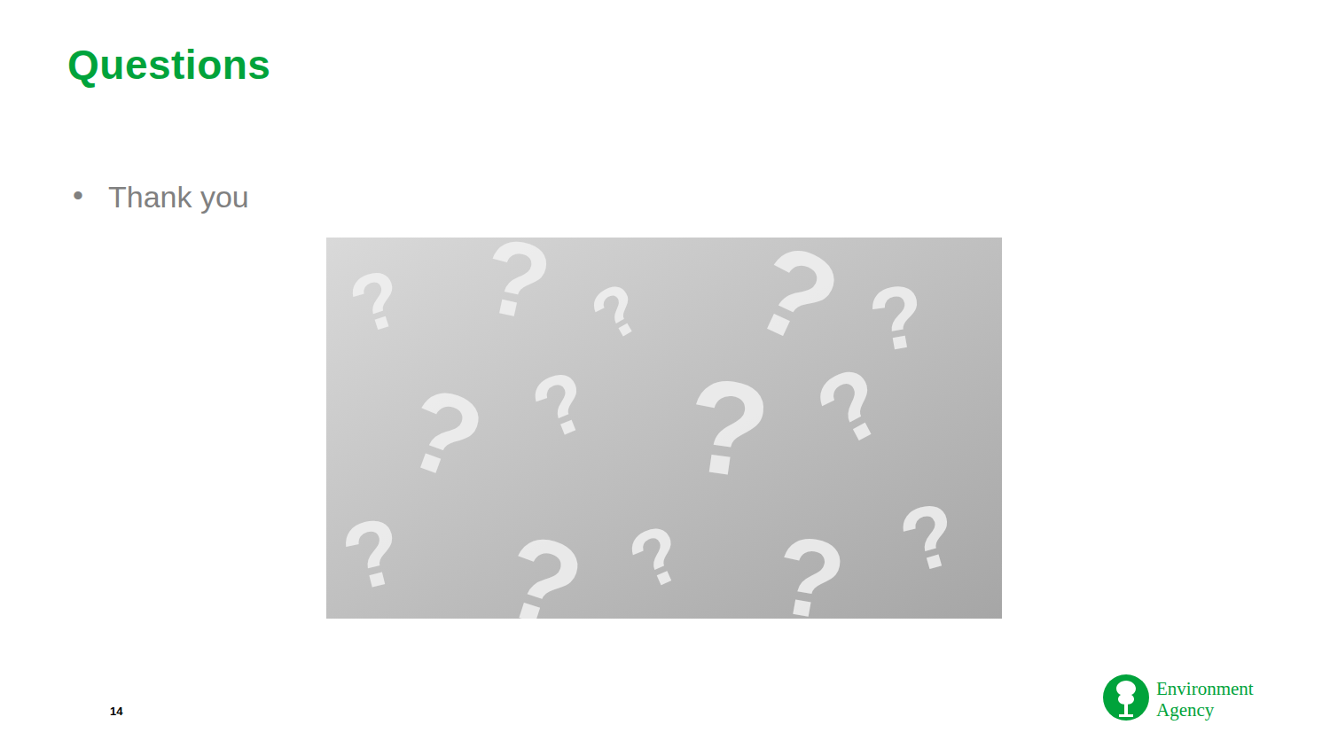Questions
Thank you
14
Environment Agency